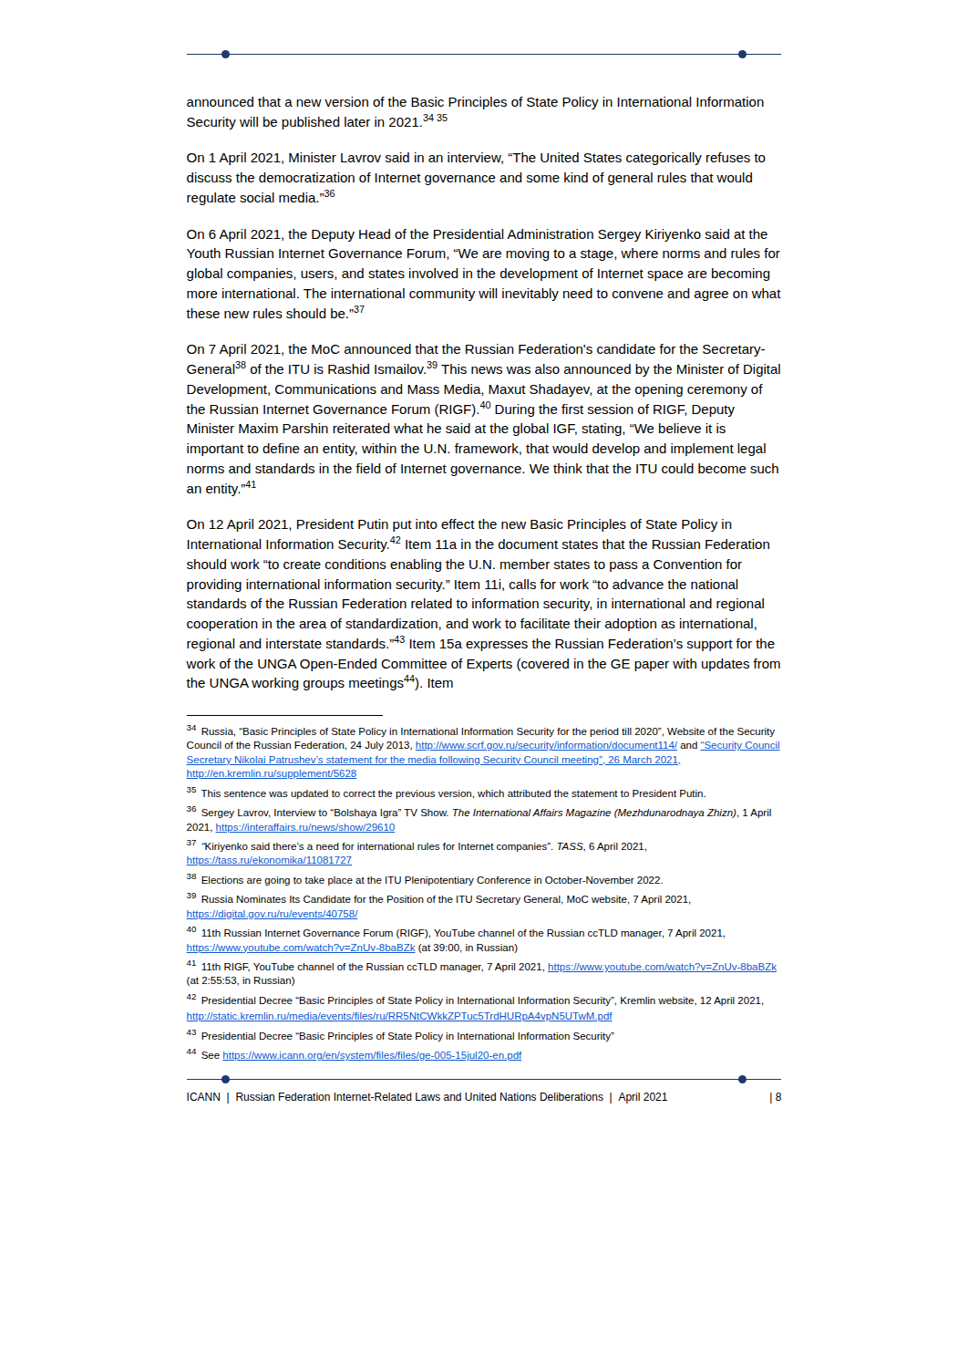announced that a new version of the Basic Principles of State Policy in International Information Security will be published later in 2021.34 35
On 1 April 2021, Minister Lavrov said in an interview, “The United States categorically refuses to discuss the democratization of Internet governance and some kind of general rules that would regulate social media.”36
On 6 April 2021, the Deputy Head of the Presidential Administration Sergey Kiriyenko said at the Youth Russian Internet Governance Forum, “We are moving to a stage, where norms and rules for global companies, users, and states involved in the development of Internet space are becoming more international. The international community will inevitably need to convene and agree on what these new rules should be.”37
On 7 April 2021, the MoC announced that the Russian Federation's candidate for the Secretary-General38 of the ITU is Rashid Ismailov.39 This news was also announced by the Minister of Digital Development, Communications and Mass Media, Maxut Shadayev, at the opening ceremony of the Russian Internet Governance Forum (RIGF).40 During the first session of RIGF, Deputy Minister Maxim Parshin reiterated what he said at the global IGF, stating, “We believe it is important to define an entity, within the U.N. framework, that would develop and implement legal norms and standards in the field of Internet governance. We think that the ITU could become such an entity.”41
On 12 April 2021, President Putin put into effect the new Basic Principles of State Policy in International Information Security.42 Item 11a in the document states that the Russian Federation should work “to create conditions enabling the U.N. member states to pass a Convention for providing international information security.” Item 11i, calls for work “to advance the national standards of the Russian Federation related to information security, in international and regional cooperation in the area of standardization, and work to facilitate their adoption as international, regional and interstate standards.”43 Item 15a expresses the Russian Federation’s support for the work of the UNGA Open-Ended Committee of Experts (covered in the GE paper with updates from the UNGA working groups meetings44). Item
34 Russia, “Basic Principles of State Policy in International Information Security for the period till 2020”, Website of the Security Council of the Russian Federation, 24 July 2013, http://www.scrf.gov.ru/security/information/document114/ and “Security Council Secretary Nikolai Patrushev’s statement for the media following Security Council meeting”, 26 March 2021, http://en.kremlin.ru/supplement/5628
35 This sentence was updated to correct the previous version, which attributed the statement to President Putin.
36 Sergey Lavrov, Interview to “Bolshaya Igra” TV Show. The International Affairs Magazine (Mezhdunarodnaya Zhizn), 1 April 2021, https://interaffairs.ru/news/show/29610
37 “Kiriyenko said there’s a need for international rules for Internet companies”. TASS, 6 April 2021, https://tass.ru/ekonomika/11081727
38 Elections are going to take place at the ITU Plenipotentiary Conference in October-November 2022.
39 Russia Nominates Its Candidate for the Position of the ITU Secretary General, MoC website, 7 April 2021, https://digital.gov.ru/ru/events/40758/
40 11th Russian Internet Governance Forum (RIGF), YouTube channel of the Russian ccTLD manager, 7 April 2021, https://www.youtube.com/watch?v=ZnUv-8baBZk (at 39:00, in Russian)
41 11th RIGF, YouTube channel of the Russian ccTLD manager, 7 April 2021, https://www.youtube.com/watch?v=ZnUv-8baBZk (at 2:55:53, in Russian)
42 Presidential Decree “Basic Principles of State Policy in International Information Security”, Kremlin website, 12 April 2021,
http://static.kremlin.ru/media/events/files/ru/RR5NtCWkkZPTuc5TrdHURpA4vpN5UTwM.pdf
43 Presidential Decree “Basic Principles of State Policy in International Information Security”
44 See https://www.icann.org/en/system/files/files/ge-005-15jul20-en.pdf
ICANN | Russian Federation Internet-Related Laws and United Nations Deliberations | April 2021
| 8